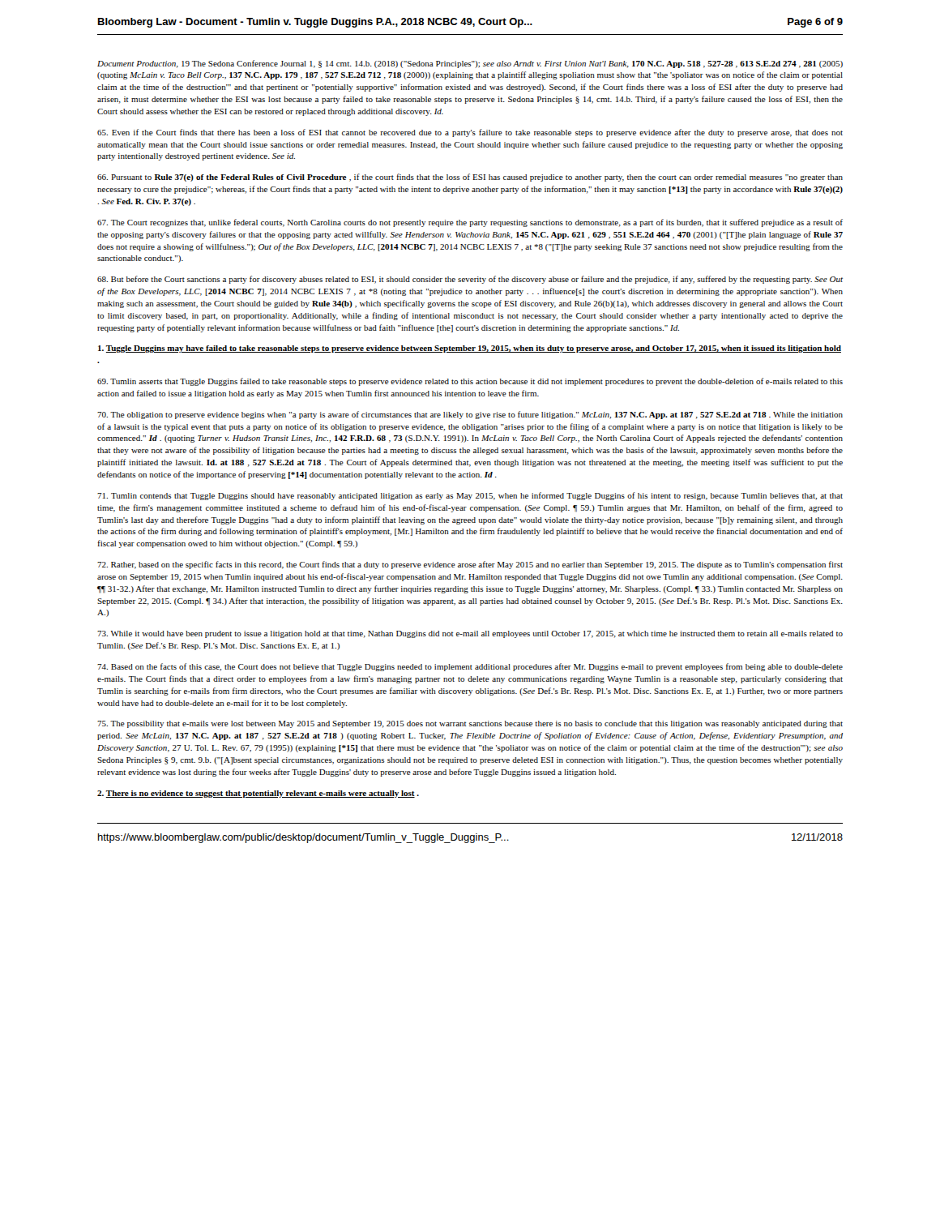Bloomberg Law - Document - Tumlin v. Tuggle Duggins P.A., 2018 NCBC 49, Court Op... Page 6 of 9
Document Production, 19 The Sedona Conference Journal 1, § 14 cmt. 14.b. (2018) ("Sedona Principles"); see also Arndt v. First Union Nat'l Bank, 170 N.C. App. 518 , 527-28 , 613 S.E.2d 274 , 281 (2005) (quoting McLain v. Taco Bell Corp., 137 N.C. App. 179 , 187 , 527 S.E.2d 712 , 718 (2000)) (explaining that a plaintiff alleging spoliation must show that "the 'spoliator was on notice of the claim or potential claim at the time of the destruction'" and that pertinent or "potentially supportive" information existed and was destroyed). Second, if the Court finds there was a loss of ESI after the duty to preserve had arisen, it must determine whether the ESI was lost because a party failed to take reasonable steps to preserve it. Sedona Principles § 14, cmt. 14.b. Third, if a party's failure caused the loss of ESI, then the Court should assess whether the ESI can be restored or replaced through additional discovery. Id.
65. Even if the Court finds that there has been a loss of ESI that cannot be recovered due to a party's failure to take reasonable steps to preserve evidence after the duty to preserve arose, that does not automatically mean that the Court should issue sanctions or order remedial measures. Instead, the Court should inquire whether such failure caused prejudice to the requesting party or whether the opposing party intentionally destroyed pertinent evidence. See id.
66. Pursuant to Rule 37(e) of the Federal Rules of Civil Procedure , if the court finds that the loss of ESI has caused prejudice to another party, then the court can order remedial measures "no greater than necessary to cure the prejudice"; whereas, if the Court finds that a party "acted with the intent to deprive another party of the information," then it may sanction [*13] the party in accordance with Rule 37(e)(2) . See Fed. R. Civ. P. 37(e) .
67. The Court recognizes that, unlike federal courts, North Carolina courts do not presently require the party requesting sanctions to demonstrate, as a part of its burden, that it suffered prejudice as a result of the opposing party's discovery failures or that the opposing party acted willfully. See Henderson v. Wachovia Bank, 145 N.C. App. 621 , 629 , 551 S.E.2d 464 , 470 (2001) ("[T]he plain language of Rule 37 does not require a showing of willfulness."); Out of the Box Developers, LLC, [2014 NCBC 7], 2014 NCBC LEXIS 7 , at *8 ("[T]he party seeking Rule 37 sanctions need not show prejudice resulting from the sanctionable conduct.").
68. But before the Court sanctions a party for discovery abuses related to ESI, it should consider the severity of the discovery abuse or failure and the prejudice, if any, suffered by the requesting party. See Out of the Box Developers, LLC, [2014 NCBC 7], 2014 NCBC LEXIS 7 , at *8 (noting that "prejudice to another party . . . influence[s] the court's discretion in determining the appropriate sanction"). When making such an assessment, the Court should be guided by Rule 34(b) , which specifically governs the scope of ESI discovery, and Rule 26(b)(1a), which addresses discovery in general and allows the Court to limit discovery based, in part, on proportionality. Additionally, while a finding of intentional misconduct is not necessary, the Court should consider whether a party intentionally acted to deprive the requesting party of potentially relevant information because willfulness or bad faith "influence [the] court's discretion in determining the appropriate sanctions." Id.
1. Tuggle Duggins may have failed to take reasonable steps to preserve evidence between September 19, 2015, when its duty to preserve arose, and October 17, 2015, when it issued its litigation hold .
69. Tumlin asserts that Tuggle Duggins failed to take reasonable steps to preserve evidence related to this action because it did not implement procedures to prevent the double-deletion of e-mails related to this action and failed to issue a litigation hold as early as May 2015 when Tumlin first announced his intention to leave the firm.
70. The obligation to preserve evidence begins when "a party is aware of circumstances that are likely to give rise to future litigation." McLain, 137 N.C. App. at 187 , 527 S.E.2d at 718 . While the initiation of a lawsuit is the typical event that puts a party on notice of its obligation to preserve evidence, the obligation "arises prior to the filing of a complaint where a party is on notice that litigation is likely to be commenced." Id . (quoting Turner v. Hudson Transit Lines, Inc., 142 F.R.D. 68 , 73 (S.D.N.Y. 1991)). In McLain v. Taco Bell Corp., the North Carolina Court of Appeals rejected the defendants' contention that they were not aware of the possibility of litigation because the parties had a meeting to discuss the alleged sexual harassment, which was the basis of the lawsuit, approximately seven months before the plaintiff initiated the lawsuit. Id. at 188 , 527 S.E.2d at 718 . The Court of Appeals determined that, even though litigation was not threatened at the meeting, the meeting itself was sufficient to put the defendants on notice of the importance of preserving [*14] documentation potentially relevant to the action. Id .
71. Tumlin contends that Tuggle Duggins should have reasonably anticipated litigation as early as May 2015, when he informed Tuggle Duggins of his intent to resign, because Tumlin believes that, at that time, the firm's management committee instituted a scheme to defraud him of his end-of-fiscal-year compensation. (See Compl. ¶ 59.) Tumlin argues that Mr. Hamilton, on behalf of the firm, agreed to Tumlin's last day and therefore Tuggle Duggins "had a duty to inform plaintiff that leaving on the agreed upon date" would violate the thirty-day notice provision, because "[b]y remaining silent, and through the actions of the firm during and following termination of plaintiff's employment, [Mr.] Hamilton and the firm fraudulently led plaintiff to believe that he would receive the financial documentation and end of fiscal year compensation owed to him without objection." (Compl. ¶ 59.)
72. Rather, based on the specific facts in this record, the Court finds that a duty to preserve evidence arose after May 2015 and no earlier than September 19, 2015. The dispute as to Tumlin's compensation first arose on September 19, 2015 when Tumlin inquired about his end-of-fiscal-year compensation and Mr. Hamilton responded that Tuggle Duggins did not owe Tumlin any additional compensation. (See Compl. ¶¶ 31-32.) After that exchange, Mr. Hamilton instructed Tumlin to direct any further inquiries regarding this issue to Tuggle Duggins' attorney, Mr. Sharpless. (Compl. ¶ 33.) Tumlin contacted Mr. Sharpless on September 22, 2015. (Compl. ¶ 34.) After that interaction, the possibility of litigation was apparent, as all parties had obtained counsel by October 9, 2015. (See Def.'s Br. Resp. Pl.'s Mot. Disc. Sanctions Ex. A.)
73. While it would have been prudent to issue a litigation hold at that time, Nathan Duggins did not e-mail all employees until October 17, 2015, at which time he instructed them to retain all e-mails related to Tumlin. (See Def.'s Br. Resp. Pl.'s Mot. Disc. Sanctions Ex. E, at 1.)
74. Based on the facts of this case, the Court does not believe that Tuggle Duggins needed to implement additional procedures after Mr. Duggins e-mail to prevent employees from being able to double-delete e-mails. The Court finds that a direct order to employees from a law firm's managing partner not to delete any communications regarding Wayne Tumlin is a reasonable step, particularly considering that Tumlin is searching for e-mails from firm directors, who the Court presumes are familiar with discovery obligations. (See Def.'s Br. Resp. Pl.'s Mot. Disc. Sanctions Ex. E, at 1.) Further, two or more partners would have had to double-delete an e-mail for it to be lost completely.
75. The possibility that e-mails were lost between May 2015 and September 19, 2015 does not warrant sanctions because there is no basis to conclude that this litigation was reasonably anticipated during that period. See McLain, 137 N.C. App. at 187 , 527 S.E.2d at 718 ) (quoting Robert L. Tucker, The Flexible Doctrine of Spoliation of Evidence: Cause of Action, Defense, Evidentiary Presumption, and Discovery Sanction, 27 U. Tol. L. Rev. 67, 79 (1995)) (explaining [*15] that there must be evidence that "the 'spoliator was on notice of the claim or potential claim at the time of the destruction'"); see also Sedona Principles § 9, cmt. 9.b. ("[A]bsent special circumstances, organizations should not be required to preserve deleted ESI in connection with litigation."). Thus, the question becomes whether potentially relevant evidence was lost during the four weeks after Tuggle Duggins' duty to preserve arose and before Tuggle Duggins issued a litigation hold.
2. There is no evidence to suggest that potentially relevant e-mails were actually lost .
https://www.bloomberglaw.com/public/desktop/document/Tumlin_v_Tuggle_Duggins_P... 12/11/2018